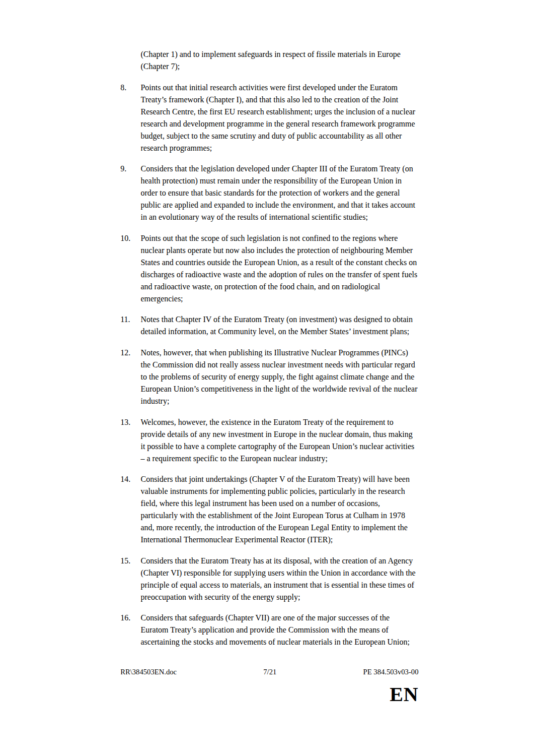(Chapter 1) and to implement safeguards in respect of fissile materials in Europe (Chapter 7);
8. Points out that initial research activities were first developed under the Euratom Treaty’s framework (Chapter I), and that this also led to the creation of the Joint Research Centre, the first EU research establishment; urges the inclusion of a nuclear research and development programme in the general research framework programme budget, subject to the same scrutiny and duty of public accountability as all other research programmes;
9. Considers that the legislation developed under Chapter III of the Euratom Treaty (on health protection) must remain under the responsibility of the European Union in order to ensure that basic standards for the protection of workers and the general public are applied and expanded to include the environment, and that it takes account in an evolutionary way of the results of international scientific studies;
10. Points out that the scope of such legislation is not confined to the regions where nuclear plants operate but now also includes the protection of neighbouring Member States and countries outside the European Union, as a result of the constant checks on discharges of radioactive waste and the adoption of rules on the transfer of spent fuels and radioactive waste, on protection of the food chain, and on radiological emergencies;
11. Notes that Chapter IV of the Euratom Treaty (on investment) was designed to obtain detailed information, at Community level, on the Member States’ investment plans;
12. Notes, however, that when publishing its Illustrative Nuclear Programmes (PINCs) the Commission did not really assess nuclear investment needs with particular regard to the problems of security of energy supply, the fight against climate change and the European Union’s competitiveness in the light of the worldwide revival of the nuclear industry;
13. Welcomes, however, the existence in the Euratom Treaty of the requirement to provide details of any new investment in Europe in the nuclear domain, thus making it possible to have a complete cartography of the European Union’s nuclear activities – a requirement specific to the European nuclear industry;
14. Considers that joint undertakings (Chapter V of the Euratom Treaty) will have been valuable instruments for implementing public policies, particularly in the research field, where this legal instrument has been used on a number of occasions, particularly with the establishment of the Joint European Torus at Culham in 1978 and, more recently, the introduction of the European Legal Entity to implement the International Thermonuclear Experimental Reactor (ITER);
15. Considers that the Euratom Treaty has at its disposal, with the creation of an Agency (Chapter VI) responsible for supplying users within the Union in accordance with the principle of equal access to materials, an instrument that is essential in these times of preoccupation with security of the energy supply;
16. Considers that safeguards (Chapter VII) are one of the major successes of the Euratom Treaty’s application and provide the Commission with the means of ascertaining the stocks and movements of nuclear materials in the European Union;
RR\384503EN.doc 7/21 PE 384.503v03-00
EN